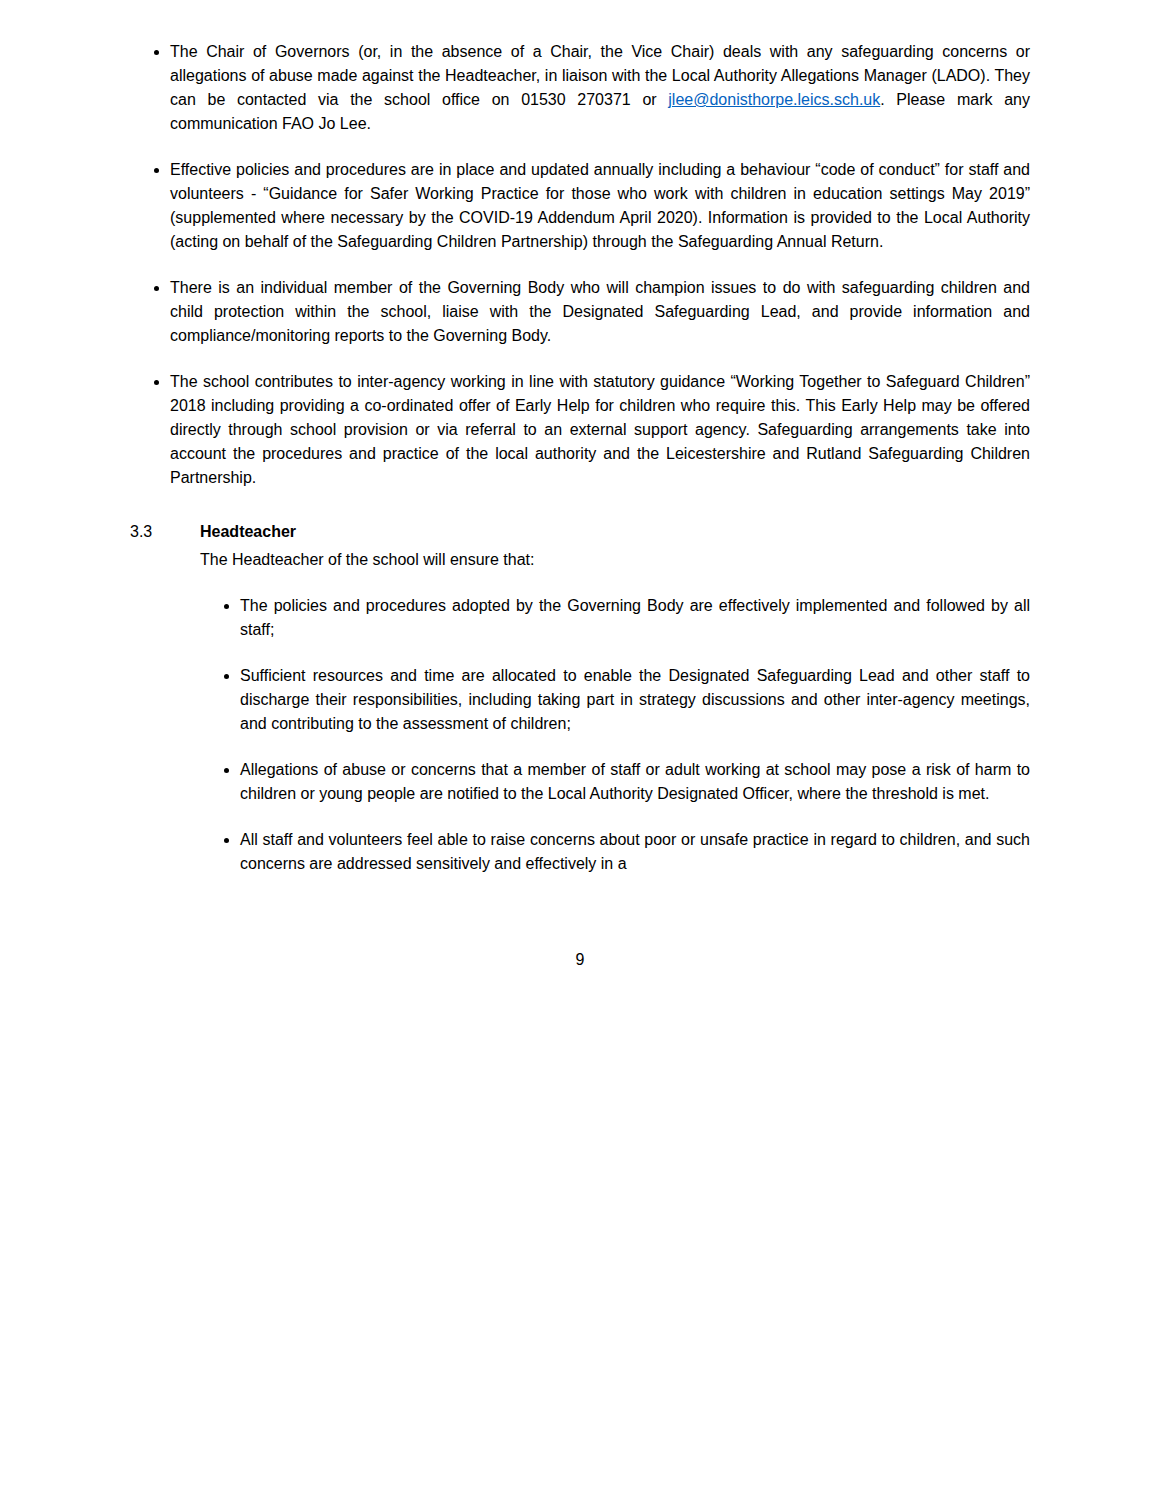The Chair of Governors (or, in the absence of a Chair, the Vice Chair) deals with any safeguarding concerns or allegations of abuse made against the Headteacher, in liaison with the Local Authority Allegations Manager (LADO). They can be contacted via the school office on 01530 270371 or jlee@donisthorpe.leics.sch.uk. Please mark any communication FAO Jo Lee.
Effective policies and procedures are in place and updated annually including a behaviour “code of conduct” for staff and volunteers - “Guidance for Safer Working Practice for those who work with children in education settings May 2019” (supplemented where necessary by the COVID-19 Addendum April 2020). Information is provided to the Local Authority (acting on behalf of the Safeguarding Children Partnership) through the Safeguarding Annual Return.
There is an individual member of the Governing Body who will champion issues to do with safeguarding children and child protection within the school, liaise with the Designated Safeguarding Lead, and provide information and compliance/monitoring reports to the Governing Body.
The school contributes to inter-agency working in line with statutory guidance “Working Together to Safeguard Children” 2018 including providing a co-ordinated offer of Early Help for children who require this. This Early Help may be offered directly through school provision or via referral to an external support agency. Safeguarding arrangements take into account the procedures and practice of the local authority and the Leicestershire and Rutland Safeguarding Children Partnership.
3.3
Headteacher
The Headteacher of the school will ensure that:
The policies and procedures adopted by the Governing Body are effectively implemented and followed by all staff;
Sufficient resources and time are allocated to enable the Designated Safeguarding Lead and other staff to discharge their responsibilities, including taking part in strategy discussions and other inter-agency meetings, and contributing to the assessment of children;
Allegations of abuse or concerns that a member of staff or adult working at school may pose a risk of harm to children or young people are notified to the Local Authority Designated Officer, where the threshold is met.
All staff and volunteers feel able to raise concerns about poor or unsafe practice in regard to children, and such concerns are addressed sensitively and effectively in a
9